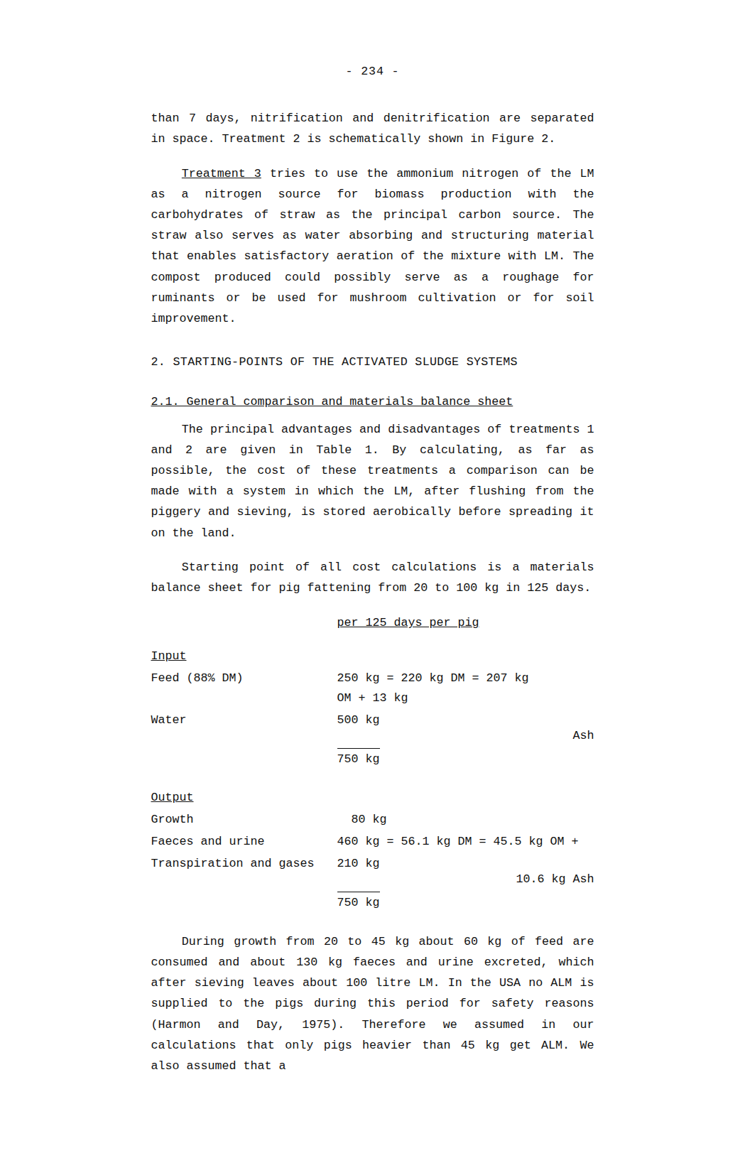- 234 -
than 7 days, nitrification and denitrification are separated in space. Treatment 2 is schematically shown in Figure 2.
Treatment 3 tries to use the ammonium nitrogen of the LM as a nitrogen source for biomass production with the carbohydrates of straw as the principal carbon source. The straw also serves as water absorbing and structuring material that enables satisfactory aeration of the mixture with LM. The compost produced could possibly serve as a roughage for ruminants or be used for mushroom cultivation or for soil improvement.
2. STARTING-POINTS OF THE ACTIVATED SLUDGE SYSTEMS
2.1. General comparison and materials balance sheet
The principal advantages and disadvantages of treatments 1 and 2 are given in Table 1. By calculating, as far as possible, the cost of these treatments a comparison can be made with a system in which the LM, after flushing from the piggery and sieving, is stored aerobically before spreading it on the land.
Starting point of all cost calculations is a materials balance sheet for pig fattening from 20 to 100 kg in 125 days.
per 125 days per pig
| Input | |
| Feed (88% DM) | 250 kg = 220 kg DM = 207 kg OM + 13 kg |
| Water | 500 kg Ash |
| | 750 kg |
| Output | |
| Growth | 80 kg |
| Faeces and urine | 460 kg = 56.1 kg DM = 45.5 kg OM + |
| Transpiration and gases | 210 kg 10.6 kg Ash |
| | 750 kg |
During growth from 20 to 45 kg about 60 kg of feed are consumed and about 130 kg faeces and urine excreted, which after sieving leaves about 100 litre LM. In the USA no ALM is supplied to the pigs during this period for safety reasons (Harmon and Day, 1975). Therefore we assumed in our calculations that only pigs heavier than 45 kg get ALM. We also assumed that a